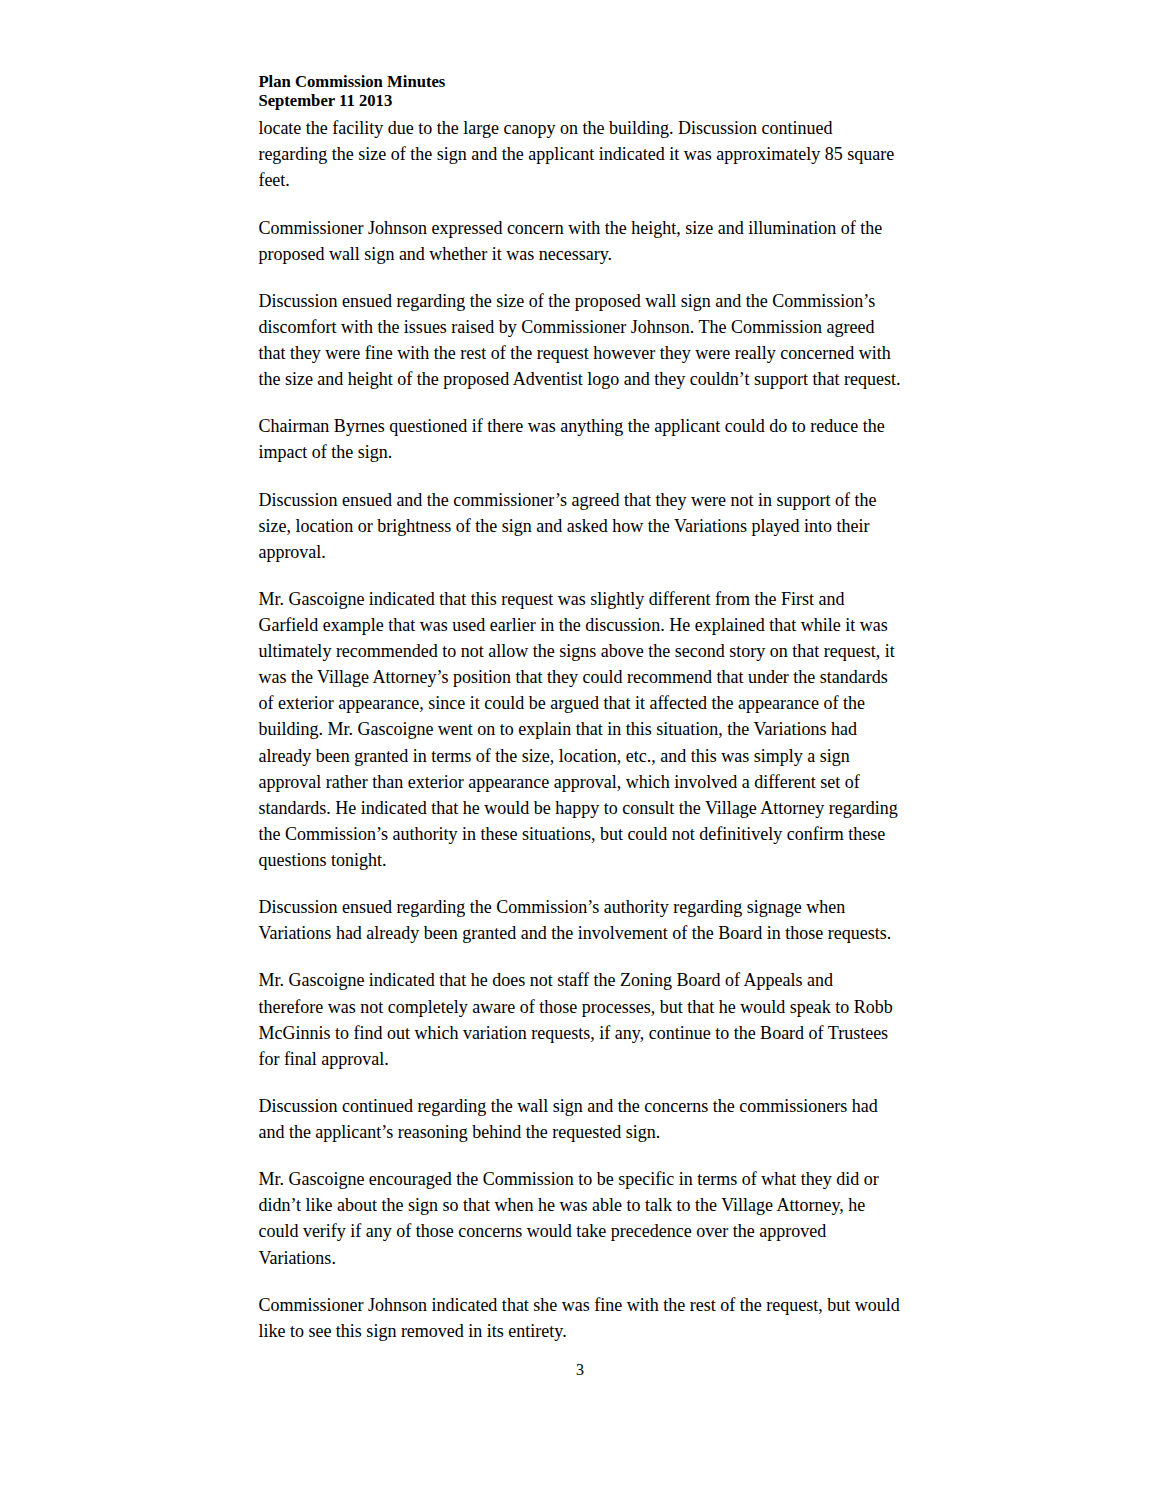Plan Commission Minutes
September 11 2013
locate the facility due to the large canopy on the building. Discussion continued regarding the size of the sign and the applicant indicated it was approximately 85 square feet.
Commissioner Johnson expressed concern with the height, size and illumination of the proposed wall sign and whether it was necessary.
Discussion ensued regarding the size of the proposed wall sign and the Commission’s discomfort with the issues raised by Commissioner Johnson. The Commission agreed that they were fine with the rest of the request however they were really concerned with the size and height of the proposed Adventist logo and they couldn’t support that request.
Chairman Byrnes questioned if there was anything the applicant could do to reduce the impact of the sign.
Discussion ensued and the commissioner’s agreed that they were not in support of the size, location or brightness of the sign and asked how the Variations played into their approval.
Mr. Gascoigne indicated that this request was slightly different from the First and Garfield example that was used earlier in the discussion. He explained that while it was ultimately recommended to not allow the signs above the second story on that request, it was the Village Attorney’s position that they could recommend that under the standards of exterior appearance, since it could be argued that it affected the appearance of the building. Mr. Gascoigne went on to explain that in this situation, the Variations had already been granted in terms of the size, location, etc., and this was simply a sign approval rather than exterior appearance approval, which involved a different set of standards. He indicated that he would be happy to consult the Village Attorney regarding the Commission’s authority in these situations, but could not definitively confirm these questions tonight.
Discussion ensued regarding the Commission’s authority regarding signage when Variations had already been granted and the involvement of the Board in those requests.
Mr. Gascoigne indicated that he does not staff the Zoning Board of Appeals and therefore was not completely aware of those processes, but that he would speak to Robb McGinnis to find out which variation requests, if any, continue to the Board of Trustees for final approval.
Discussion continued regarding the wall sign and the concerns the commissioners had and the applicant’s reasoning behind the requested sign.
Mr. Gascoigne encouraged the Commission to be specific in terms of what they did or didn’t like about the sign so that when he was able to talk to the Village Attorney, he could verify if any of those concerns would take precedence over the approved Variations.
Commissioner Johnson indicated that she was fine with the rest of the request, but would like to see this sign removed in its entirety.
3